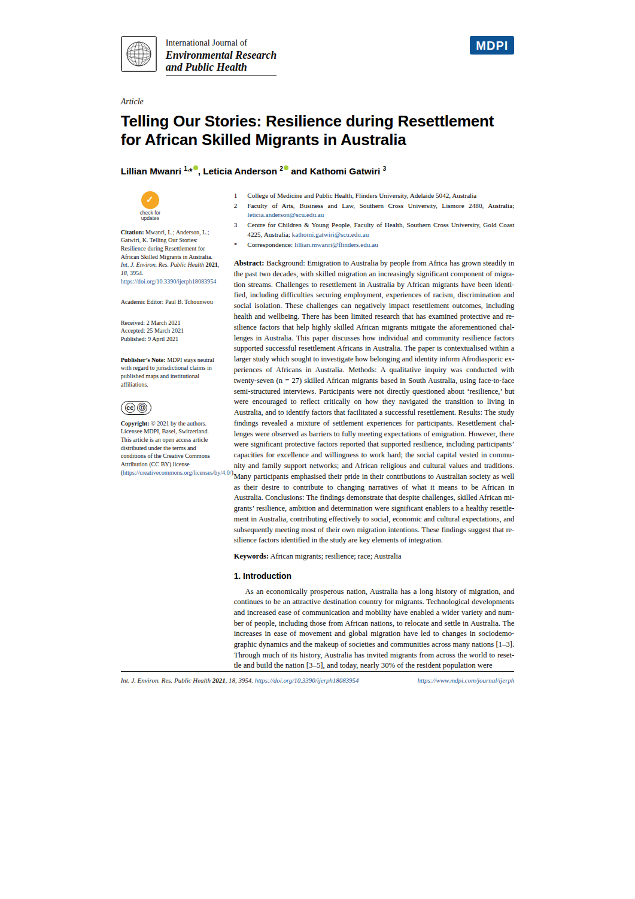International Journal of
Environmental Research
and Public Health
MDPI
Article
Telling Our Stories: Resilience during Resettlement for African Skilled Migrants in Australia
Lillian Mwanri 1,* , Leticia Anderson 2 and Kathomi Gatwiri 3
✓
check for
updates
Citation: Mwanri, L.; Anderson, L.; Gatwiri, K. Telling Our Stories: Resilience during Resettlement for African Skilled Migrants in Australia. Int. J. Environ. Res. Public Health 2021, 18, 3954. https://doi.org/10.3390/ijerph18083954
Academic Editor: Paul B. Tchounwou
Received: 2 March 2021
Accepted: 25 March 2021
Published: 9 April 2021
Publisher’s Note: MDPI stays neutral with regard to jurisdictional claims in published maps and institutional affiliations.
ccⒹ
Copyright: © 2021 by the authors. Licensee MDPI, Basel, Switzerland. This article is an open access article distributed under the terms and conditions of the Creative Commons Attribution (CC BY) license (https://creativecommons.org/licenses/by/4.0/).
1 College of Medicine and Public Health, Flinders University, Adelaide 5042, Australia
2 Faculty of Arts, Business and Law, Southern Cross University, Lismore 2480, Australia; leticia.anderson@scu.edu.au
3 Centre for Children & Young People, Faculty of Health, Southern Cross University, Gold Coast 4225, Australia; kathomi.gatwiri@scu.edu.au
*Correspondence: lillian.mwanri@flinders.edu.au
Abstract: Background: Emigration to Australia by people from Africa has grown steadily in the past two decades, with skilled migration an increasingly significant component of migration streams. Challenges to resettlement in Australia by African migrants have been identified, including difficulties securing employment, experiences of racism, discrimination and social isolation. These challenges can negatively impact resettlement outcomes, including health and wellbeing. There has been limited research that has examined protective and resilience factors that help highly skilled African migrants mitigate the aforementioned challenges in Australia. This paper discusses how individual and community resilience factors supported successful resettlement Africans in Australia. The paper is contextualised within a larger study which sought to investigate how belonging and identity inform Afrodiasporic experiences of Africans in Australia. Methods: A qualitative inquiry was conducted with twenty-seven (n = 27) skilled African migrants based in South Australia, using face-to-face semi-structured interviews. Participants were not directly questioned about ‘resilience,’ but were encouraged to reflect critically on how they navigated the transition to living in Australia, and to identify factors that facilitated a successful resettlement. Results: The study findings revealed a mixture of settlement experiences for participants. Resettlement challenges were observed as barriers to fully meeting expectations of emigration. However, there were significant protective factors reported that supported resilience, including participants’ capacities for excellence and willingness to work hard; the social capital vested in community and family support networks; and African religious and cultural values and traditions. Many participants emphasised their pride in their contributions to Australian society as well as their desire to contribute to changing narratives of what it means to be African in Australia. Conclusions: The findings demonstrate that despite challenges, skilled African migrants’ resilience, ambition and determination were significant enablers to a healthy resettlement in Australia, contributing effectively to social, economic and cultural expectations, and subsequently meeting most of their own migration intentions. These findings suggest that resilience factors identified in the study are key elements of integration.
Keywords: African migrants; resilience; race; Australia
1. Introduction
As an economically prosperous nation, Australia has a long history of migration, and continues to be an attractive destination country for migrants. Technological developments and increased ease of communication and mobility have enabled a wider variety and number of people, including those from African nations, to relocate and settle in Australia. The increases in ease of movement and global migration have led to changes in sociodemographic dynamics and the makeup of societies and communities across many nations [1–3]. Through much of its history, Australia has invited migrants from across the world to resettle and build the nation [3–5], and today, nearly 30% of the resident population were
Int. J. Environ. Res. Public Health 2021, 18, 3954. https://doi.org/10.3390/ijerph18083954
https://www.mdpi.com/journal/ijerph